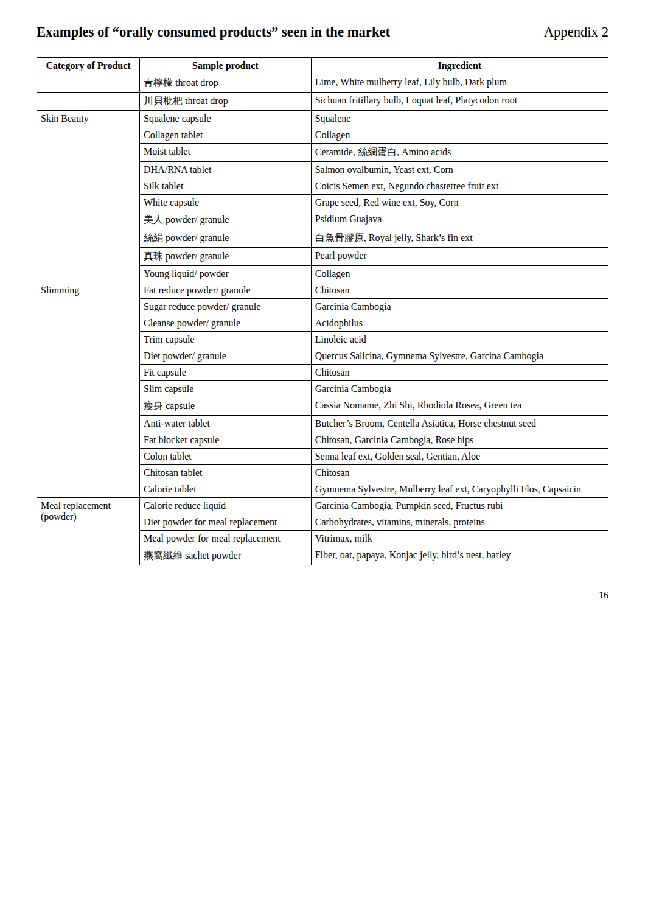Examples of “orally consumed products” seen in the market
Appendix 2
| Category of Product | Sample product | Ingredient |
| --- | --- | --- |
| | 青檸檬 throat drop | Lime, White mulberry leaf, Lily bulb, Dark plum |
| | 川貝枇杷 throat drop | Sichuan fritillary bulb, Loquat leaf, Platycodon root |
| Skin Beauty | Squalene capsule | Squalene |
| Collagen tablet | Collagen |
| Moist tablet | Ceramide, 絲綢蛋白, Amino acids |
| DHA/RNA tablet | Salmon ovalbumin, Yeast ext, Corn |
| Silk tablet | Coicis Semen ext, Negundo chastetree fruit ext |
| White capsule | Grape seed, Red wine ext, Soy, Corn |
| 美人 powder/ granule | Psidium Guajava |
| 絲絹 powder/ granule | 白魚骨膠原, Royal jelly, Shark’s fin ext |
| 真珠 powder/ granule | Pearl powder |
| Young liquid/ powder | Collagen |
| Slimming | Fat reduce powder/ granule | Chitosan |
| Sugar reduce powder/ granule | Garcinia Cambogia |
| Cleanse powder/ granule | Acidophilus |
| Trim capsule | Linoleic acid |
| Diet powder/ granule | Quercus Salicina, Gymnema Sylvestre, Garcina Cambogia |
| Fit capsule | Chitosan |
| Slim capsule | Garcinia Cambogia |
| 瘦身 capsule | Cassia Nomame, Zhi Shi, Rhodiola Rosea, Green tea |
| Anti-water tablet | Butcher’s Broom, Centella Asiatica, Horse chestnut seed |
| Fat blocker capsule | Chitosan, Garcinia Cambogia, Rose hips |
| Colon tablet | Senna leaf ext, Golden seal, Gentian, Aloe |
| Chitosan tablet | Chitosan |
| Calorie tablet | Gymnema Sylvestre, Mulberry leaf ext, Caryophylli Flos, Capsaicin |
| Meal replacement (powder) | Calorie reduce liquid | Garcinia Cambogia, Pumpkin seed, Fructus rubi |
| Diet powder for meal replacement | Carbohydrates, vitamins, minerals, proteins |
| Meal powder for meal replacement | Vitrimax, milk |
| 燕窩纖維 sachet powder | Fiber, oat, papaya, Konjac jelly, bird’s nest, barley |
16